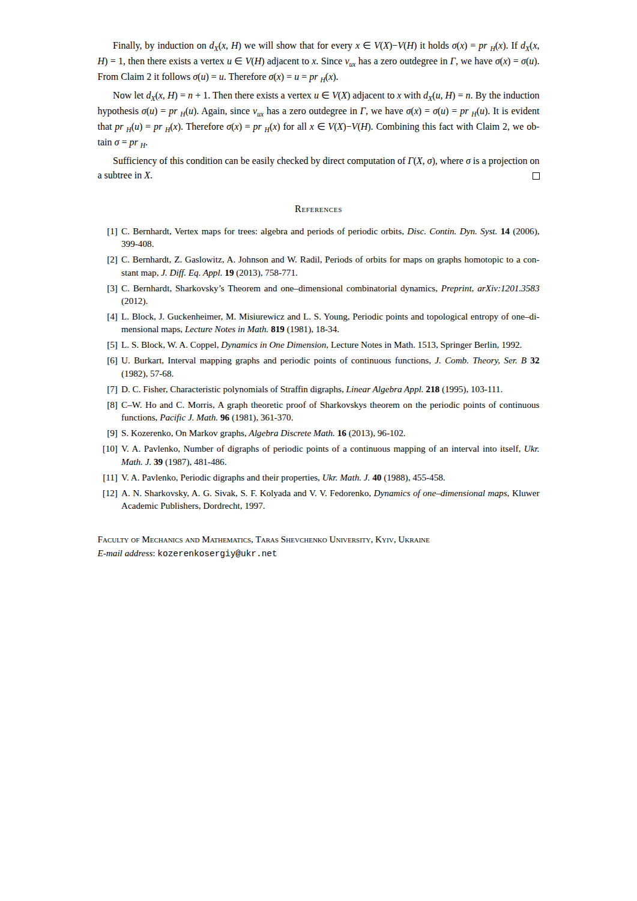Finally, by induction on dX(x, H) we will show that for every x ∈ V(X)−V(H) it holds σ(x) = pr H(x). If dX(x, H) = 1, then there exists a vertex u ∈ V(H) adjacent to x. Since vux has a zero outdegree in Γ, we have σ(x) = σ(u). From Claim 2 it follows σ(u) = u. Therefore σ(x) = u = pr H(x).
Now let dX(x, H) = n + 1. Then there exists a vertex u ∈ V(X) adjacent to x with dX(u, H) = n. By the induction hypothesis σ(u) = pr H(u). Again, since vux has a zero outdegree in Γ, we have σ(x) = σ(u) = pr H(u). It is evident that pr H(u) = pr H(x). Therefore σ(x) = pr H(x) for all x ∈ V(X)−V(H). Combining this fact with Claim 2, we obtain σ = pr H.
Sufficiency of this condition can be easily checked by direct computation of Γ(X, σ), where σ is a projection on a subtree in X.
References
[1] C. Bernhardt, Vertex maps for trees: algebra and periods of periodic orbits, Disc. Contin. Dyn. Syst. 14 (2006), 399-408.
[2] C. Bernhardt, Z. Gaslowitz, A. Johnson and W. Radil, Periods of orbits for maps on graphs homotopic to a constant map, J. Diff. Eq. Appl. 19 (2013), 758-771.
[3] C. Bernhardt, Sharkovsky’s Theorem and one–dimensional combinatorial dynamics, Preprint, arXiv:1201.3583 (2012).
[4] L. Block, J. Guckenheimer, M. Misiurewicz and L. S. Young, Periodic points and topological entropy of one–dimensional maps, Lecture Notes in Math. 819 (1981), 18-34.
[5] L. S. Block, W. A. Coppel, Dynamics in One Dimension, Lecture Notes in Math. 1513, Springer Berlin, 1992.
[6] U. Burkart, Interval mapping graphs and periodic points of continuous functions, J. Comb. Theory, Ser. B 32 (1982), 57-68.
[7] D. C. Fisher, Characteristic polynomials of Straffin digraphs, Linear Algebra Appl. 218 (1995), 103-111.
[8] C–W. Ho and C. Morris, A graph theoretic proof of Sharkovskys theorem on the periodic points of continuous functions, Pacific J. Math. 96 (1981), 361-370.
[9] S. Kozerenko, On Markov graphs, Algebra Discrete Math. 16 (2013), 96-102.
[10] V. A. Pavlenko, Number of digraphs of periodic points of a continuous mapping of an interval into itself, Ukr. Math. J. 39 (1987), 481-486.
[11] V. A. Pavlenko, Periodic digraphs and their properties, Ukr. Math. J. 40 (1988), 455-458.
[12] A. N. Sharkovsky, A. G. Sivak, S. F. Kolyada and V. V. Fedorenko, Dynamics of one–dimensional maps, Kluwer Academic Publishers, Dordrecht, 1997.
Faculty of Mechanics and Mathematics, Taras Shevchenko University, Kyiv, Ukraine
E-mail address: kozerenkosergiy@ukr.net